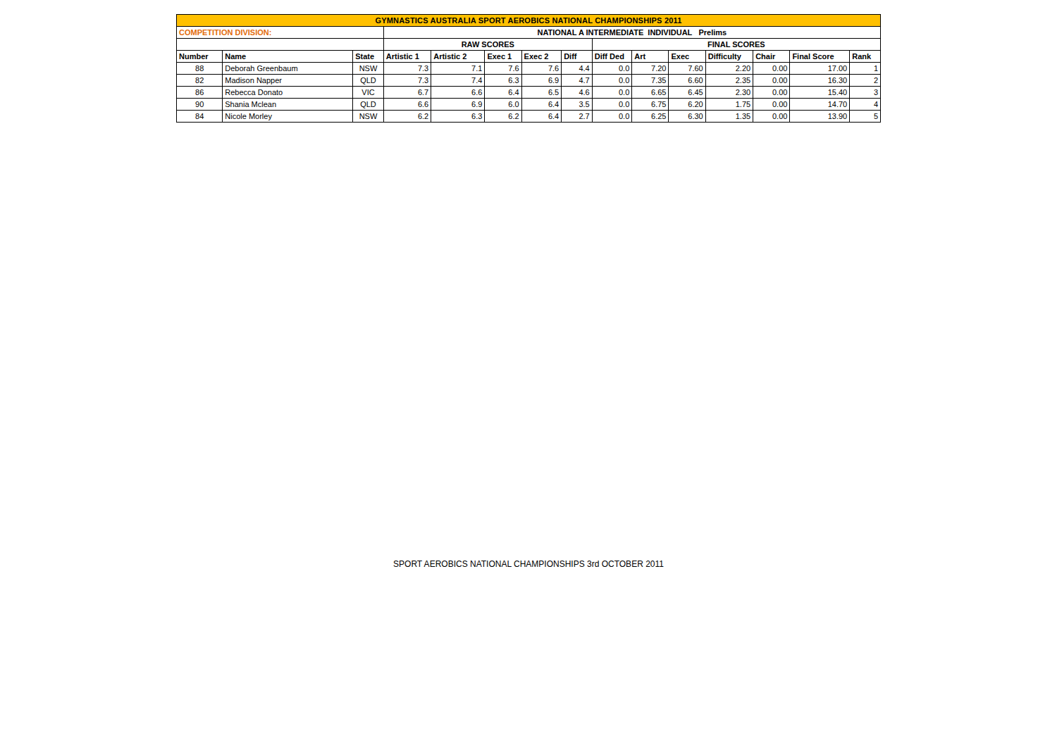| GYMNASTICS AUSTRALIA SPORT AEROBICS NATIONAL CHAMPIONSHIPS 2011 |
| COMPETITION DIVISION: | NATIONAL A INTERMEDIATE INDIVIDUAL Prelims |
| | RAW SCORES | FINAL SCORES |
| Number | Name | State | Artistic 1 | Artistic 2 | Exec 1 | Exec 2 | Diff | Diff Ded | Art | Exec | Difficulty | Chair | Final Score | Rank |
| 88 | Deborah Greenbaum | NSW | 7.3 | 7.1 | 7.6 | 7.6 | 4.4 | 0.0 | 7.20 | 7.60 | 2.20 | 0.00 | 17.00 | 1 |
| 82 | Madison Napper | QLD | 7.3 | 7.4 | 6.3 | 6.9 | 4.7 | 0.0 | 7.35 | 6.60 | 2.35 | 0.00 | 16.30 | 2 |
| 86 | Rebecca Donato | VIC | 6.7 | 6.6 | 6.4 | 6.5 | 4.6 | 0.0 | 6.65 | 6.45 | 2.30 | 0.00 | 15.40 | 3 |
| 90 | Shania Mclean | QLD | 6.6 | 6.9 | 6.0 | 6.4 | 3.5 | 0.0 | 6.75 | 6.20 | 1.75 | 0.00 | 14.70 | 4 |
| 84 | Nicole Morley | NSW | 6.2 | 6.3 | 6.2 | 6.4 | 2.7 | 0.0 | 6.25 | 6.30 | 1.35 | 0.00 | 13.90 | 5 |
SPORT AEROBICS NATIONAL CHAMPIONSHIPS 3rd OCTOBER 2011